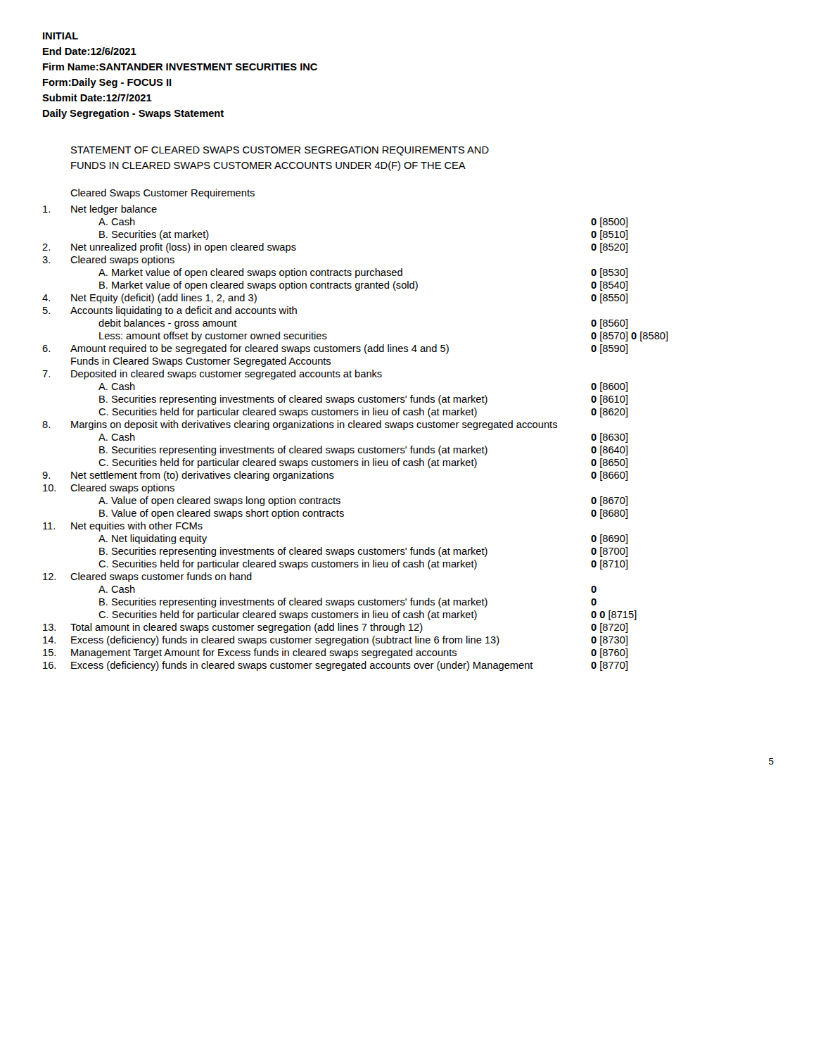INITIAL
End Date:12/6/2021
Firm Name:SANTANDER INVESTMENT SECURITIES INC
Form:Daily Seg - FOCUS II
Submit Date:12/7/2021
Daily Segregation - Swaps Statement
STATEMENT OF CLEARED SWAPS CUSTOMER SEGREGATION REQUIREMENTS AND
FUNDS IN CLEARED SWAPS CUSTOMER ACCOUNTS UNDER 4D(F) OF THE CEA
Cleared Swaps Customer Requirements
| 1. | Net ledger balance | |
| | A. Cash | 0 [8500] |
| | B. Securities (at market) | 0 [8510] |
| 2. | Net unrealized profit (loss) in open cleared swaps | 0 [8520] |
| 3. | Cleared swaps options | |
| | A. Market value of open cleared swaps option contracts purchased | 0 [8530] |
| | B. Market value of open cleared swaps option contracts granted (sold) | 0 [8540] |
| 4. | Net Equity (deficit) (add lines 1, 2, and 3) | 0 [8550] |
| 5. | Accounts liquidating to a deficit and accounts with | |
| | debit balances - gross amount | 0 [8560] |
| | Less: amount offset by customer owned securities | 0 [8570] 0 [8580] |
| 6. | Amount required to be segregated for cleared swaps customers (add lines 4 and 5) | 0 [8590] |
| | Funds in Cleared Swaps Customer Segregated Accounts | |
| 7. | Deposited in cleared swaps customer segregated accounts at banks | |
| | A. Cash | 0 [8600] |
| | B. Securities representing investments of cleared swaps customers' funds (at market) | 0 [8610] |
| | C. Securities held for particular cleared swaps customers in lieu of cash (at market) | 0 [8620] |
| 8. | Margins on deposit with derivatives clearing organizations in cleared swaps customer segregated accounts | |
| | A. Cash | 0 [8630] |
| | B. Securities representing investments of cleared swaps customers' funds (at market) | 0 [8640] |
| | C. Securities held for particular cleared swaps customers in lieu of cash (at market) | 0 [8650] |
| 9. | Net settlement from (to) derivatives clearing organizations | 0 [8660] |
| 10. | Cleared swaps options | |
| | A. Value of open cleared swaps long option contracts | 0 [8670] |
| | B. Value of open cleared swaps short option contracts | 0 [8680] |
| 11. | Net equities with other FCMs | |
| | A. Net liquidating equity | 0 [8690] |
| | B. Securities representing investments of cleared swaps customers' funds (at market) | 0 [8700] |
| | C. Securities held for particular cleared swaps customers in lieu of cash (at market) | 0 [8710] |
| 12. | Cleared swaps customer funds on hand | |
| | A. Cash | 0 |
| | B. Securities representing investments of cleared swaps customers' funds (at market) | 0 |
| | C. Securities held for particular cleared swaps customers in lieu of cash (at market) | 0 0 [8715] |
| 13. | Total amount in cleared swaps customer segregation (add lines 7 through 12) | 0 [8720] |
| 14. | Excess (deficiency) funds in cleared swaps customer segregation (subtract line 6 from line 13) | 0 [8730] |
| 15. | Management Target Amount for Excess funds in cleared swaps segregated accounts | 0 [8760] |
| 16. | Excess (deficiency) funds in cleared swaps customer segregated accounts over (under) Management | 0 [8770] |
5